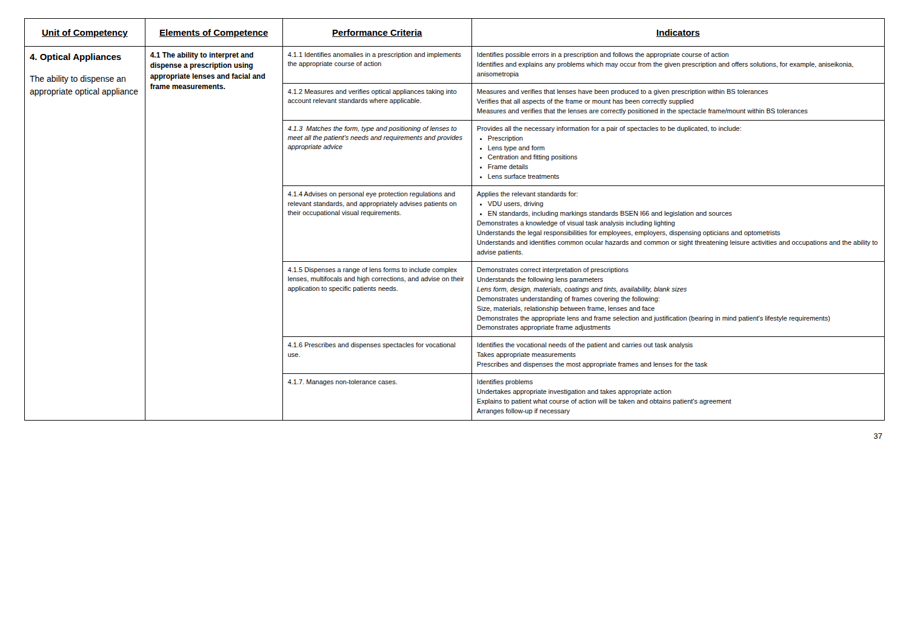| Unit of Competency | Elements of Competence | Performance Criteria | Indicators |
| --- | --- | --- | --- |
| 4. Optical Appliances The ability to dispense an appropriate optical appliance | 4.1 The ability to interpret and dispense a prescription using appropriate lenses and facial and frame measurements. | 4.1.1 Identifies anomalies in a prescription and implements the appropriate course of action | Identifies possible errors in a prescription and follows the appropriate course of action Identifies and explains any problems which may occur from the given prescription and offers solutions, for example, aniseikonia, anisometropia |
| 4.1.2 Measures and verifies optical appliances taking into account relevant standards where applicable. | Measures and verifies that lenses have been produced to a given prescription within BS tolerances Verifies that all aspects of the frame or mount has been correctly supplied Measures and verifies that the lenses are correctly positioned in the spectacle frame/mount within BS tolerances |
| 4.1.3 Matches the form, type and positioning of lenses to meet all the patient's needs and requirements and provides appropriate advice | Provides all the necessary information for a pair of spectacles to be duplicated, to include: Prescription Lens type and form Centration and fitting positions Frame details Lens surface treatments |
| 4.1.4 Advises on personal eye protection regulations and relevant standards, and appropriately advises patients on their occupational visual requirements. | Applies the relevant standards for: VDU users, driving EN standards, including markings standards BSEN I66 and legislation and sources Demonstrates a knowledge of visual task analysis including lighting Understands the legal responsibilities for employees, employers, dispensing opticians and optometrists Understands and identifies common ocular hazards and common or sight threatening leisure activities and occupations and the ability to advise patients. |
| 4.1.5 Dispenses a range of lens forms to include complex lenses, multifocals and high corrections, and advise on their application to specific patients needs. | Demonstrates correct interpretation of prescriptions Understands the following lens parameters Lens form, design, materials, coatings and tints, availability, blank sizes Demonstrates understanding of frames covering the following: Size, materials, relationship between frame, lenses and face Demonstrates the appropriate lens and frame selection and justification (bearing in mind patient's lifestyle requirements) Demonstrates appropriate frame adjustments |
| 4.1.6 Prescribes and dispenses spectacles for vocational use. | Identifies the vocational needs of the patient and carries out task analysis Takes appropriate measurements Prescribes and dispenses the most appropriate frames and lenses for the task |
| 4.1.7. Manages non-tolerance cases. | Identifies problems Undertakes appropriate investigation and takes appropriate action Explains to patient what course of action will be taken and obtains patient's agreement Arranges follow-up if necessary |
37